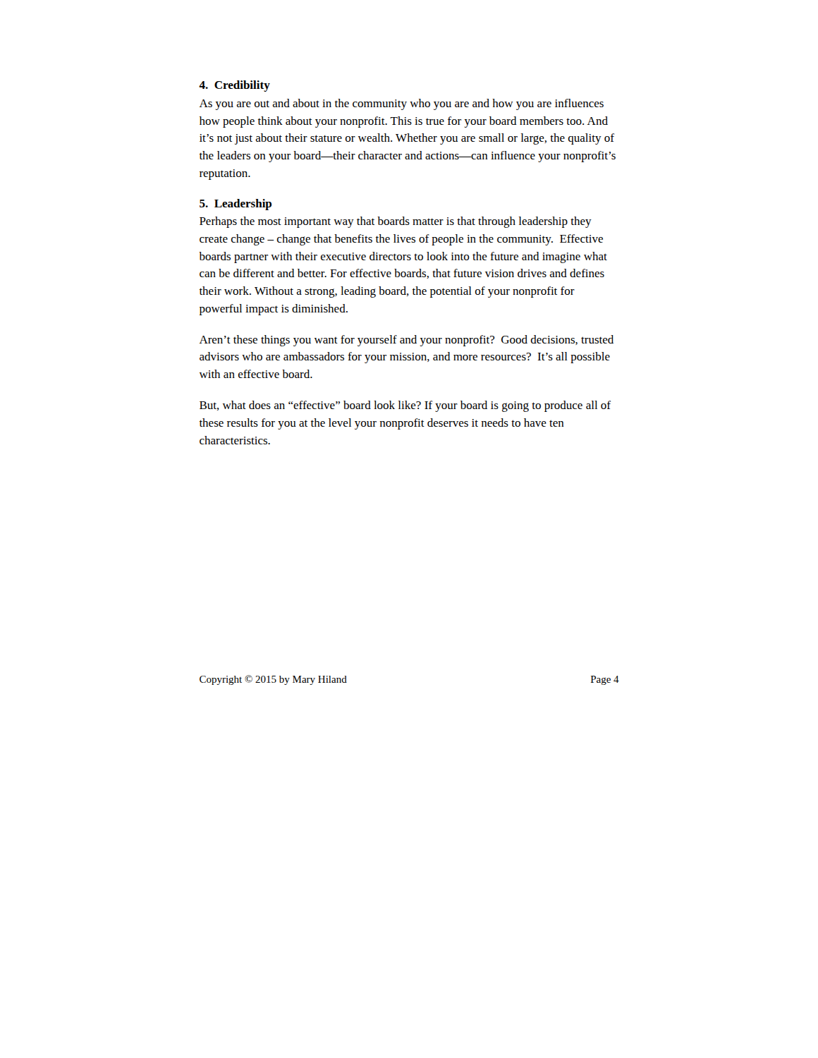4. Credibility
As you are out and about in the community who you are and how you are influences how people think about your nonprofit. This is true for your board members too. And it’s not just about their stature or wealth. Whether you are small or large, the quality of the leaders on your board—their character and actions—can influence your nonprofit’s reputation.
5. Leadership
Perhaps the most important way that boards matter is that through leadership they create change – change that benefits the lives of people in the community. Effective boards partner with their executive directors to look into the future and imagine what can be different and better. For effective boards, that future vision drives and defines their work. Without a strong, leading board, the potential of your nonprofit for powerful impact is diminished.
Aren’t these things you want for yourself and your nonprofit? Good decisions, trusted advisors who are ambassadors for your mission, and more resources? It’s all possible with an effective board.
But, what does an “effective” board look like? If your board is going to produce all of these results for you at the level your nonprofit deserves it needs to have ten characteristics.
Copyright © 2015 by Mary Hiland
Page 4